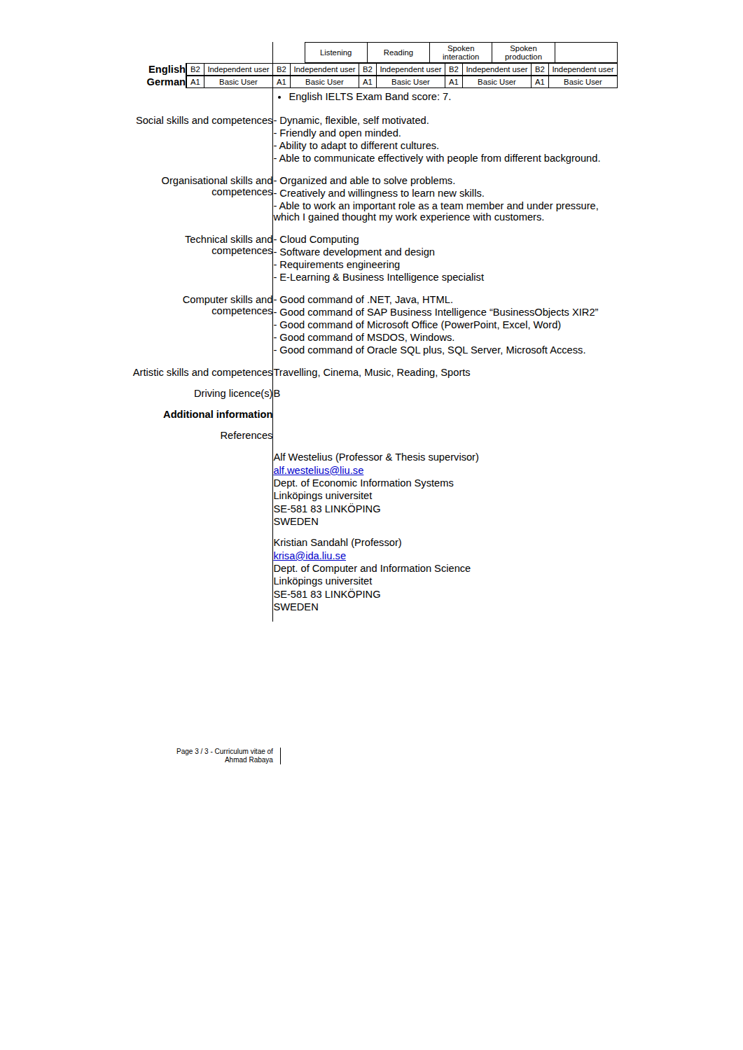| | / / Listening / Reading / Spoken interaction / Spoken production / / |
| English | / B2 / Independent user / B2 / Independent user / B2 / Independent user / B2 / Independent user / B2 / Independent user / |
| German | / A1 / Basic User / A1 / Basic User / A1 / Basic User / A1 / Basic User / A1 / Basic User / |
| | English IELTS Exam Band score: 7. |
| Social skills and competences | - Dynamic, flexible, self motivated. - Friendly and open minded. - Ability to adapt to different cultures. - Able to communicate effectively with people from different background. |
| Organisational skills and competences | - Organized and able to solve problems. - Creatively and willingness to learn new skills. - Able to work an important role as a team member and under pressure, which I gained thought my work experience with customers. |
| Technical skills and competences | - Cloud Computing - Software development and design - Requirements engineering - E-Learning & Business Intelligence specialist |
| Computer skills and competences | - Good command of .NET, Java, HTML. - Good command of SAP Business Intelligence “BusinessObjects XIR2” - Good command of Microsoft Office (PowerPoint, Excel, Word) - Good command of MSDOS, Windows. - Good command of Oracle SQL plus, SQL Server, Microsoft Access. |
| Artistic skills and competences | Travelling, Cinema, Music, Reading, Sports |
| Driving licence(s) | B |
| Additional information | |
| References | |
| | Alf Westelius (Professor & Thesis supervisor) alf.westelius@liu.se Dept. of Economic Information Systems Linköpings universitet SE-581 83 LINKÖPING SWEDEN Kristian Sandahl (Professor) krisa@ida.liu.se Dept. of Computer and Information Science Linköpings universitet SE-581 83 LINKÖPING SWEDEN |
Page 3 / 3 - Curriculum vitae of
Ahmad Rabaya